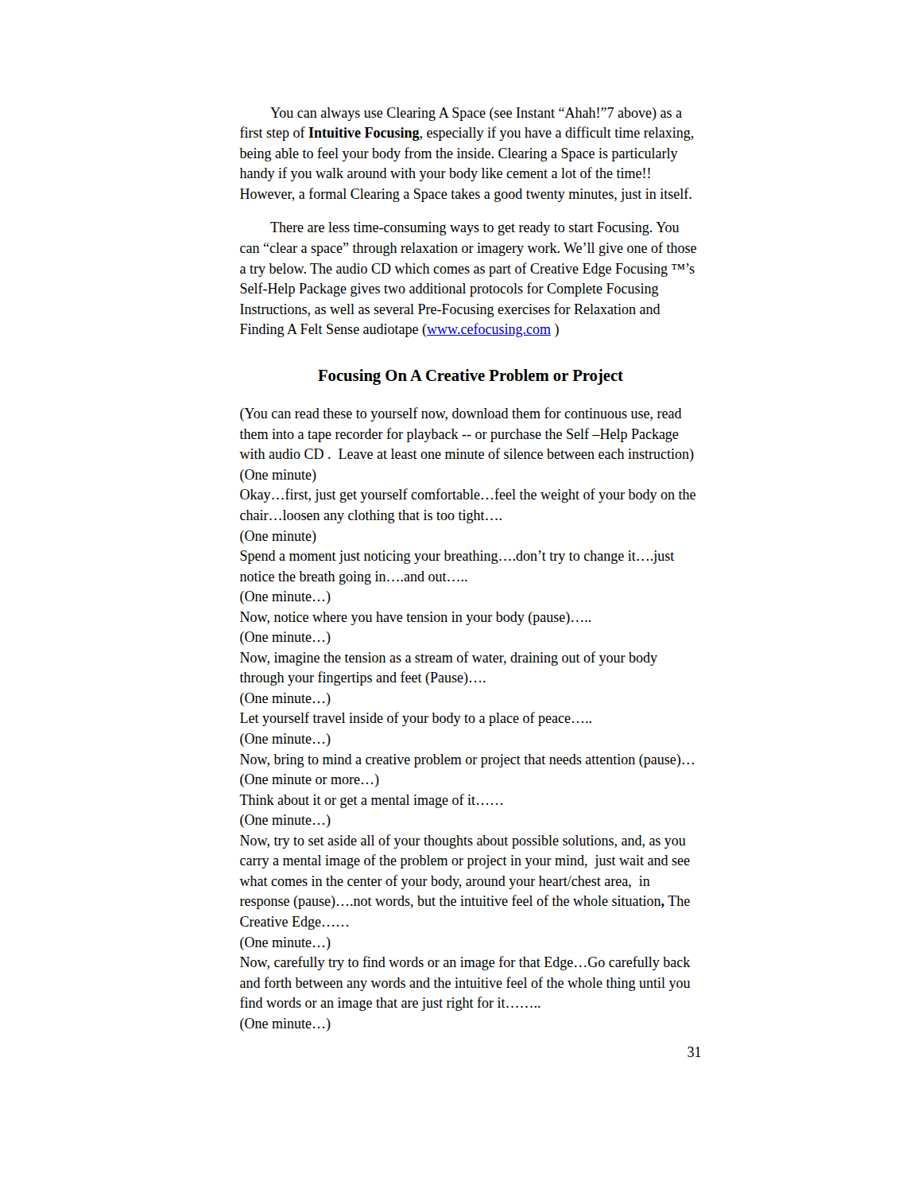You can always use Clearing A Space (see Instant “Ahah!”7 above) as a first step of Intuitive Focusing, especially if you have a difficult time relaxing, being able to feel your body from the inside. Clearing a Space is particularly handy if you walk around with your body like cement a lot of the time!! However, a formal Clearing a Space takes a good twenty minutes, just in itself.
There are less time-consuming ways to get ready to start Focusing. You can “clear a space” through relaxation or imagery work. We’ll give one of those a try below. The audio CD which comes as part of Creative Edge Focusing ™’s Self-Help Package gives two additional protocols for Complete Focusing Instructions, as well as several Pre-Focusing exercises for Relaxation and Finding A Felt Sense audiotape (www.cefocusing.com )
Focusing On A Creative Problem or Project
(You can read these to yourself now, download them for continuous use, read them into a tape recorder for playback -- or purchase the Self –Help Package with audio CD . Leave at least one minute of silence between each instruction)
(One minute)
Okay…first, just get yourself comfortable…feel the weight of your body on the chair…loosen any clothing that is too tight….
(One minute)
Spend a moment just noticing your breathing….don’t try to change it….just notice the breath going in….and out…..
(One minute…)
Now, notice where you have tension in your body (pause)…..
(One minute…)
Now, imagine the tension as a stream of water, draining out of your body through your fingertips and feet (Pause)….
(One minute…)
Let yourself travel inside of your body to a place of peace…..
(One minute…)
Now, bring to mind a creative problem or project that needs attention (pause)…
(One minute or more…)
Think about it or get a mental image of it……
(One minute…)
Now, try to set aside all of your thoughts about possible solutions, and, as you carry a mental image of the problem or project in your mind, just wait and see what comes in the center of your body, around your heart/chest area, in response (pause)….not words, but the intuitive feel of the whole situation, The Creative Edge……
(One minute…)
Now, carefully try to find words or an image for that Edge…Go carefully back and forth between any words and the intuitive feel of the whole thing until you find words or an image that are just right for it……..
(One minute…)
31